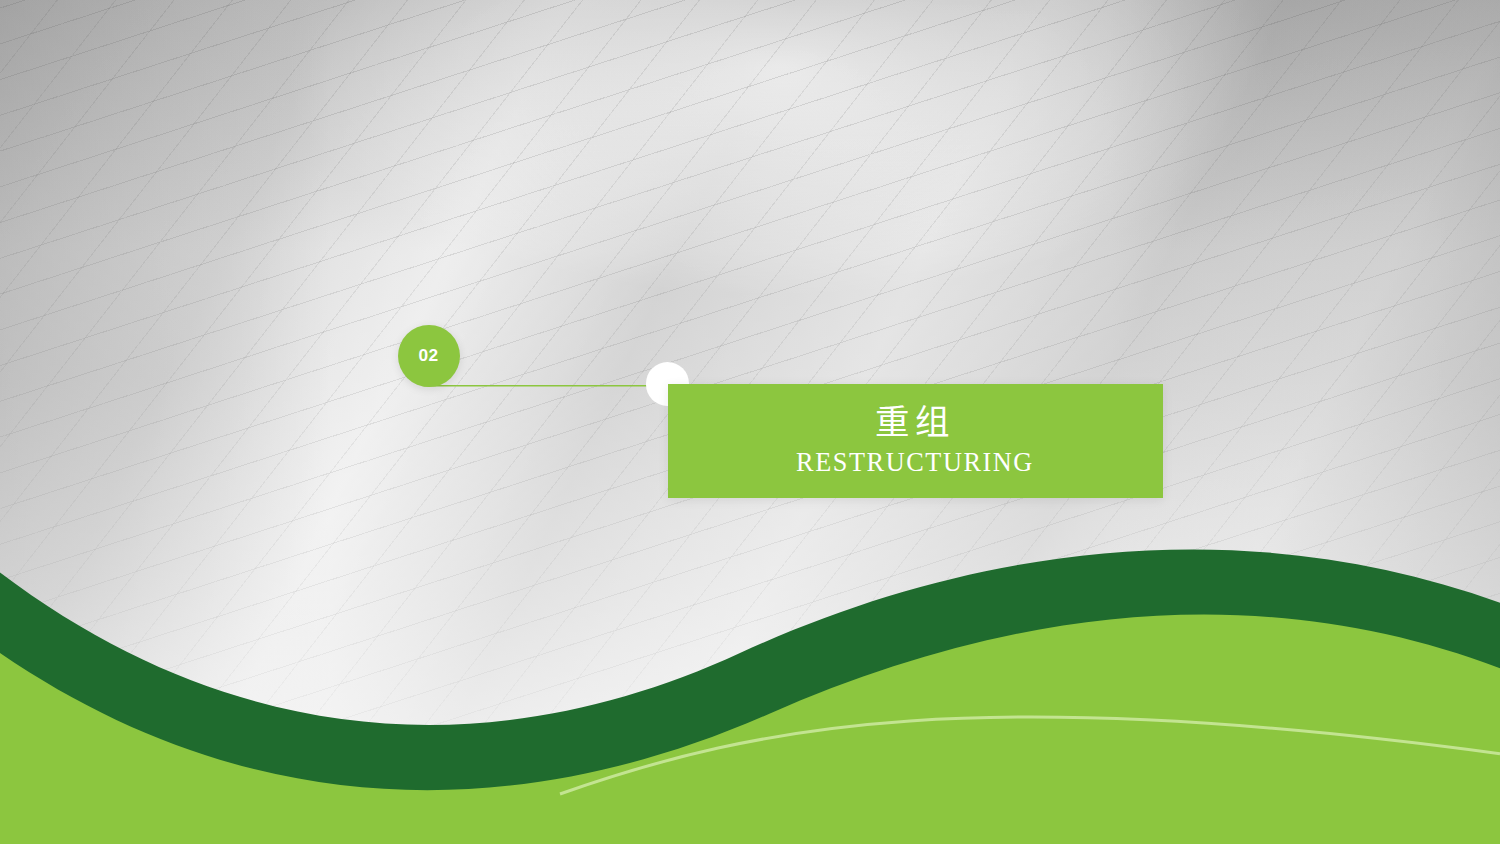02
重组
RESTRUCTURING